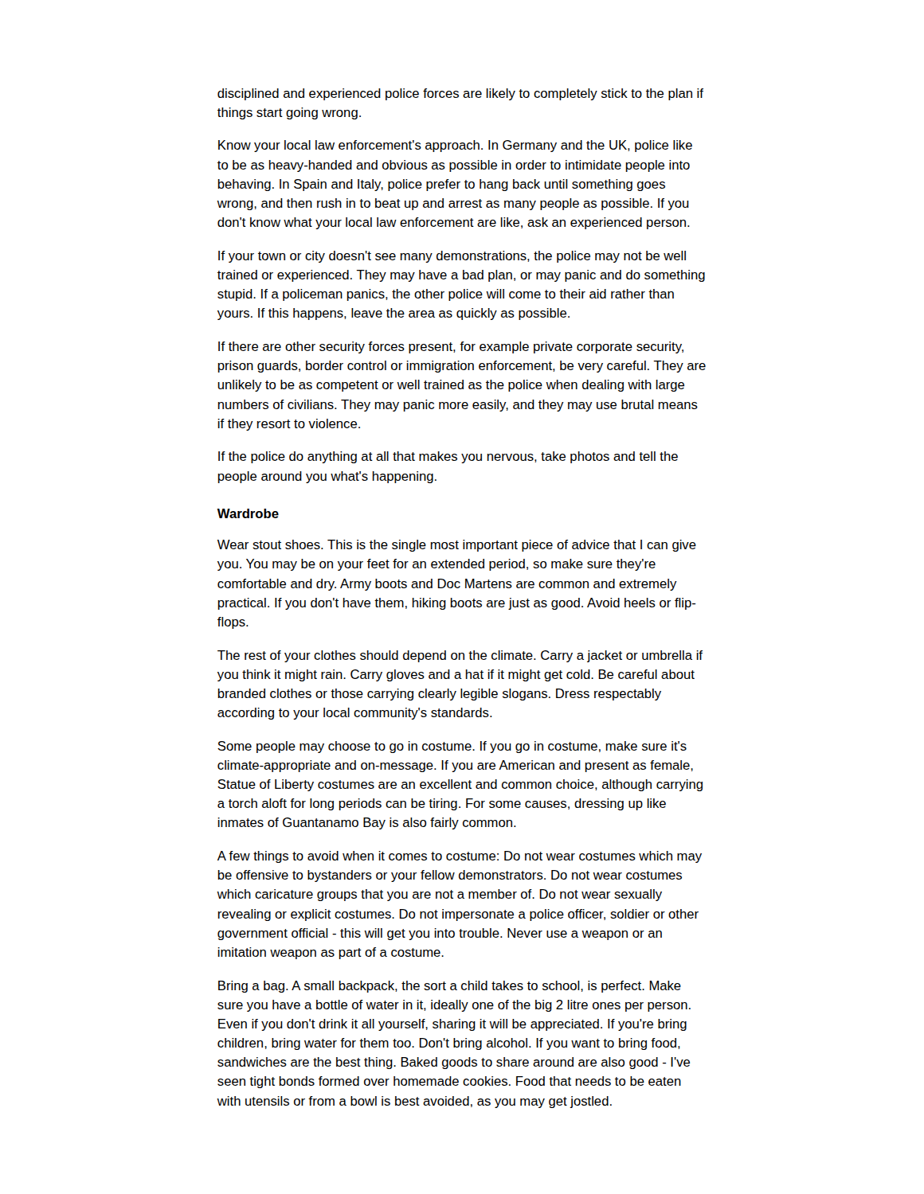disciplined and experienced police forces are likely to completely stick to the plan if things start going wrong.
Know your local law enforcement's approach. In Germany and the UK, police like to be as heavy-handed and obvious as possible in order to intimidate people into behaving. In Spain and Italy, police prefer to hang back until something goes wrong, and then rush in to beat up and arrest as many people as possible. If you don't know what your local law enforcement are like, ask an experienced person.
If your town or city doesn't see many demonstrations, the police may not be well trained or experienced. They may have a bad plan, or may panic and do something stupid. If a policeman panics, the other police will come to their aid rather than yours. If this happens, leave the area as quickly as possible.
If there are other security forces present, for example private corporate security, prison guards, border control or immigration enforcement, be very careful. They are unlikely to be as competent or well trained as the police when dealing with large numbers of civilians. They may panic more easily, and they may use brutal means if they resort to violence.
If the police do anything at all that makes you nervous, take photos and tell the people around you what's happening.
Wardrobe
Wear stout shoes. This is the single most important piece of advice that I can give you. You may be on your feet for an extended period, so make sure they're comfortable and dry. Army boots and Doc Martens are common and extremely practical. If you don't have them, hiking boots are just as good. Avoid heels or flip-flops.
The rest of your clothes should depend on the climate. Carry a jacket or umbrella if you think it might rain. Carry gloves and a hat if it might get cold. Be careful about branded clothes or those carrying clearly legible slogans. Dress respectably according to your local community's standards.
Some people may choose to go in costume. If you go in costume, make sure it's climate-appropriate and on-message. If you are American and present as female, Statue of Liberty costumes are an excellent and common choice, although carrying a torch aloft for long periods can be tiring. For some causes, dressing up like inmates of Guantanamo Bay is also fairly common.
A few things to avoid when it comes to costume: Do not wear costumes which may be offensive to bystanders or your fellow demonstrators. Do not wear costumes which caricature groups that you are not a member of. Do not wear sexually revealing or explicit costumes. Do not impersonate a police officer, soldier or other government official - this will get you into trouble. Never use a weapon or an imitation weapon as part of a costume.
Bring a bag. A small backpack, the sort a child takes to school, is perfect. Make sure you have a bottle of water in it, ideally one of the big 2 litre ones per person. Even if you don't drink it all yourself, sharing it will be appreciated. If you're bring children, bring water for them too. Don't bring alcohol. If you want to bring food, sandwiches are the best thing. Baked goods to share around are also good - I've seen tight bonds formed over homemade cookies. Food that needs to be eaten with utensils or from a bowl is best avoided, as you may get jostled.